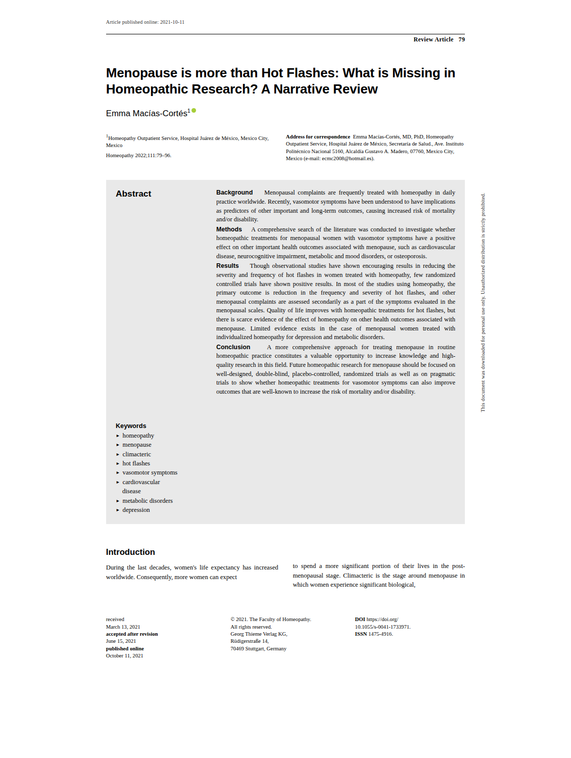Article published online: 2021-10-11
Review Article79
Menopause is more than Hot Flashes: What is Missing in Homeopathic Research? A Narrative Review
Emma Macías-Cortés1
1Homeopathy Outpatient Service, Hospital Juárez de México, Mexico City, Mexico
Homeopathy 2022;111:79–96.
Address for correspondence Emma Macías-Cortés, MD, PhD, Homeopathy Outpatient Service, Hospital Juárez de México, Secretaría de Salud., Ave. Instituto Politécnico Nacional 5160, Alcaldía Gustavo A. Madero, 07760, Mexico City, Mexico (e-mail: ecmc2008@hotmail.es).
Abstract
Keywords
homeopathy
menopause
climacteric
hot flashes
vasomotor symptoms
cardiovascular
disease
metabolic disorders
depression
Background Menopausal complaints are frequently treated with homeopathy in daily practice worldwide. Recently, vasomotor symptoms have been understood to have implications as predictors of other important and long-term outcomes, causing increased risk of mortality and/or disability.
Methods A comprehensive search of the literature was conducted to investigate whether homeopathic treatments for menopausal women with vasomotor symptoms have a positive effect on other important health outcomes associated with menopause, such as cardiovascular disease, neurocognitive impairment, metabolic and mood disorders, or osteoporosis.
Results Though observational studies have shown encouraging results in reducing the severity and frequency of hot flashes in women treated with homeopathy, few randomized controlled trials have shown positive results. In most of the studies using homeopathy, the primary outcome is reduction in the frequency and severity of hot flashes, and other menopausal complaints are assessed secondarily as a part of the symptoms evaluated in the menopausal scales. Quality of life improves with homeopathic treatments for hot flashes, but there is scarce evidence of the effect of homeopathy on other health outcomes associated with menopause. Limited evidence exists in the case of menopausal women treated with individualized homeopathy for depression and metabolic disorders.
Conclusion A more comprehensive approach for treating menopause in routine homeopathic practice constitutes a valuable opportunity to increase knowledge and high-quality research in this field. Future homeopathic research for menopause should be focused on well-designed, double-blind, placebo-controlled, randomized trials as well as on pragmatic trials to show whether homeopathic treatments for vasomotor symptoms can also improve outcomes that are well-known to increase the risk of mortality and/or disability.
This document was downloaded for personal use only. Unauthorized distribution is strictly prohibited.
Introduction
During the last decades, women's life expectancy has increased worldwide. Consequently, more women can expect
to spend a more significant portion of their lives in the post-menopausal stage. Climacteric is the stage around menopause in which women experience significant biological,
received
March 13, 2021
accepted after revision
June 15, 2021
published online
October 11, 2021
© 2021. The Faculty of Homeopathy.
All rights reserved.
Georg Thieme Verlag KG,
Rüdigerstraße 14,
70469 Stuttgart, Germany
DOI https://doi.org/
10.1055/s-0041-1733971.
ISSN 1475-4916.